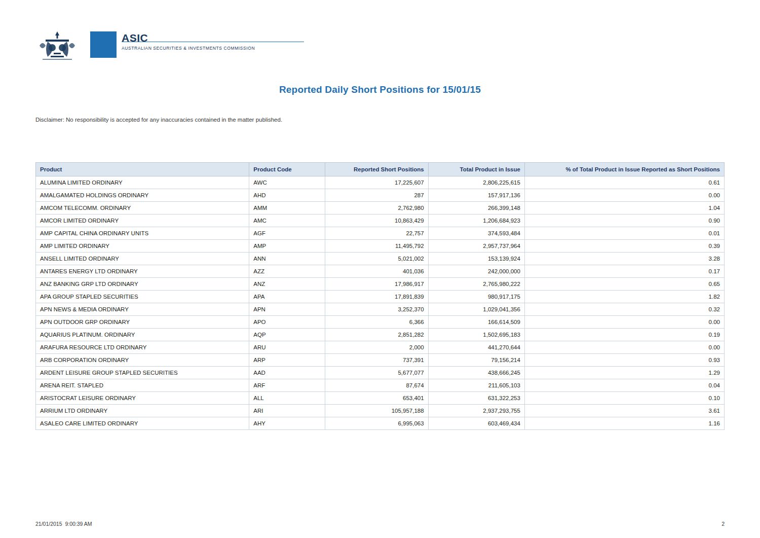ASIC
Australian Securities & Investments Commission
Reported Daily Short Positions for 15/01/15
Disclaimer: No responsibility is accepted for any inaccuracies contained in the matter published.
| Product | Product Code | Reported Short Positions | Total Product in Issue | % of Total Product in Issue Reported as Short Positions |
| --- | --- | --- | --- | --- |
| ALUMINA LIMITED ORDINARY | AWC | 17,225,607 | 2,806,225,615 | 0.61 |
| AMALGAMATED HOLDINGS ORDINARY | AHD | 287 | 157,917,136 | 0.00 |
| AMCOM TELECOMM. ORDINARY | AMM | 2,762,980 | 266,399,148 | 1.04 |
| AMCOR LIMITED ORDINARY | AMC | 10,863,429 | 1,206,684,923 | 0.90 |
| AMP CAPITAL CHINA ORDINARY UNITS | AGF | 22,757 | 374,593,484 | 0.01 |
| AMP LIMITED ORDINARY | AMP | 11,495,792 | 2,957,737,964 | 0.39 |
| ANSELL LIMITED ORDINARY | ANN | 5,021,002 | 153,139,924 | 3.28 |
| ANTARES ENERGY LTD ORDINARY | AZZ | 401,036 | 242,000,000 | 0.17 |
| ANZ BANKING GRP LTD ORDINARY | ANZ | 17,986,917 | 2,765,980,222 | 0.65 |
| APA GROUP STAPLED SECURITIES | APA | 17,891,839 | 980,917,175 | 1.82 |
| APN NEWS & MEDIA ORDINARY | APN | 3,252,370 | 1,029,041,356 | 0.32 |
| APN OUTDOOR GRP ORDINARY | APO | 6,366 | 166,614,509 | 0.00 |
| AQUARIUS PLATINUM. ORDINARY | AQP | 2,851,282 | 1,502,695,183 | 0.19 |
| ARAFURA RESOURCE LTD ORDINARY | ARU | 2,000 | 441,270,644 | 0.00 |
| ARB CORPORATION ORDINARY | ARP | 737,391 | 79,156,214 | 0.93 |
| ARDENT LEISURE GROUP STAPLED SECURITIES | AAD | 5,677,077 | 438,666,245 | 1.29 |
| ARENA REIT. STAPLED | ARF | 87,674 | 211,605,103 | 0.04 |
| ARISTOCRAT LEISURE ORDINARY | ALL | 653,401 | 631,322,253 | 0.10 |
| ARRIUM LTD ORDINARY | ARI | 105,957,188 | 2,937,293,755 | 3.61 |
| ASALEO CARE LIMITED ORDINARY | AHY | 6,995,063 | 603,469,434 | 1.16 |
21/01/2015 9:00:39 AM
2